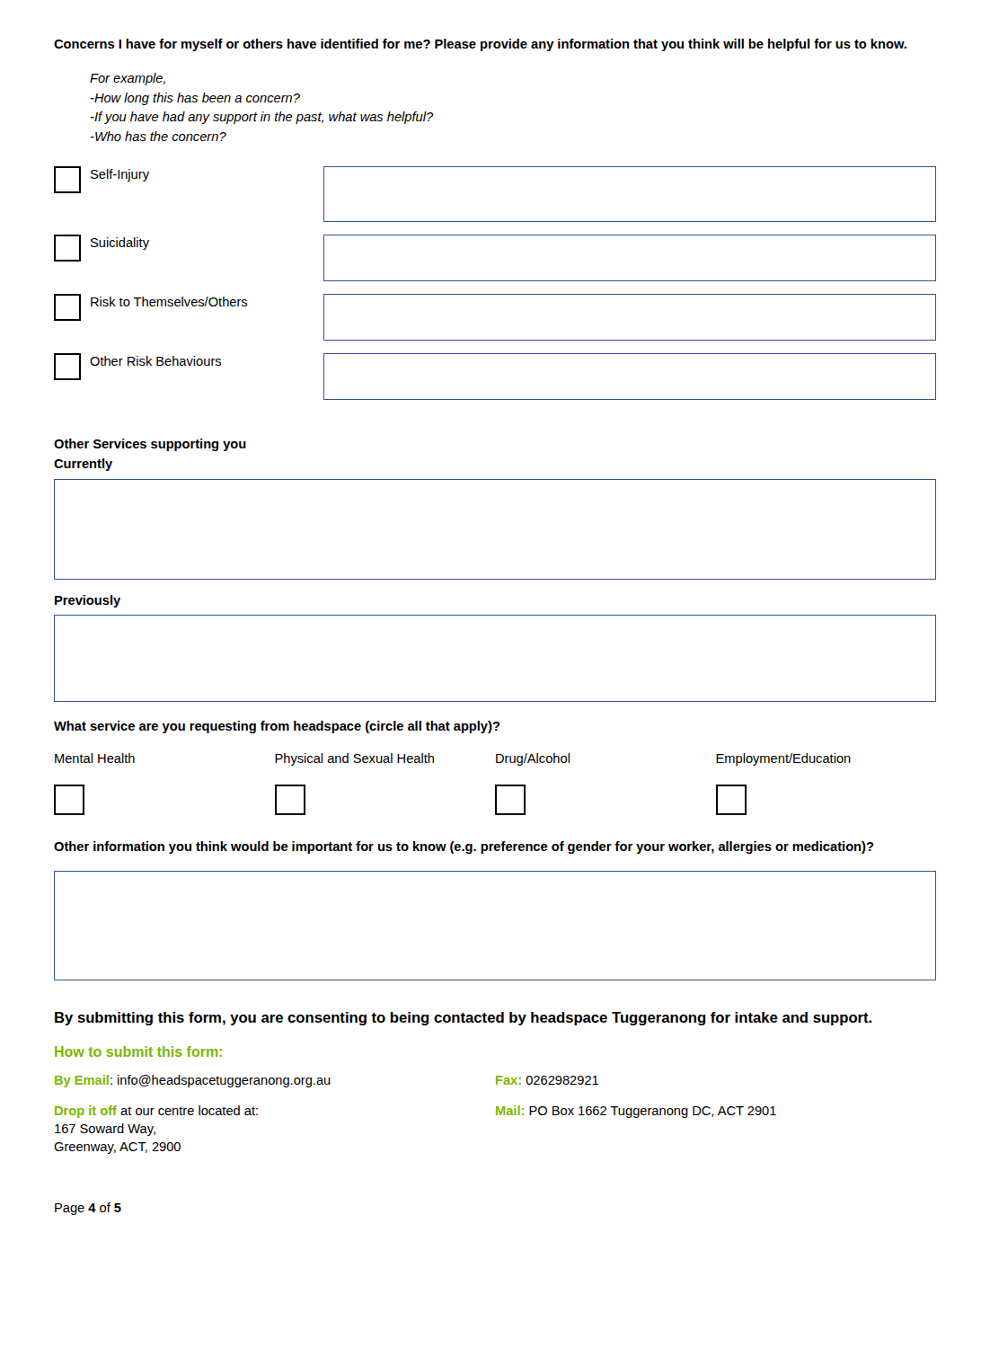Concerns I have for myself or others have identified for me? Please provide any information that you think will be helpful for us to know.
For example,
-How long this has been a concern?
-If you have had any support in the past, what was helpful?
-Who has the concern?
| | Self-Injury | |
| | Suicidality | |
| | Risk to Themselves/Others | |
| | Other Risk Behaviours | |
Other Services supporting you
Currently
Previously
What service are you requesting from headspace (circle all that apply)?
| Mental Health | Physical and Sexual Health | Drug/Alcohol | Employment/Education |
Other information you think would be important for us to know (e.g. preference of gender for your worker, allergies or medication)?
By submitting this form, you are consenting to being contacted by headspace Tuggeranong for intake and support.
How to submit this form:
| By Email : info@headspacetuggeranong.org.au | Fax: 0262982921 |
| Drop it off at our centre located at: 167 Soward Way, Greenway, ACT, 2900 | Mail: PO Box 1662 Tuggeranong DC, ACT 2901 |
Page 4 of 5